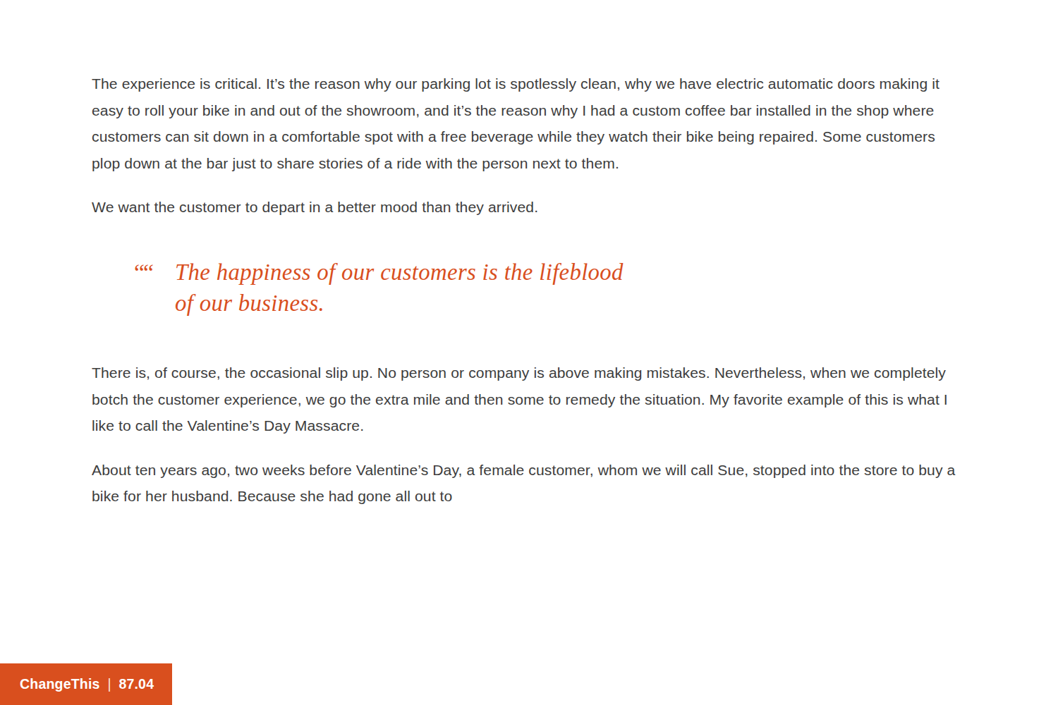The experience is critical. It’s the reason why our parking lot is spotlessly clean, why we have electric automatic doors making it easy to roll your bike in and out of the showroom, and it’s the reason why I had a custom coffee bar installed in the shop where customers can sit down in a comfortable spot with a free beverage while they watch their bike being repaired. Some customers plop down at the bar just to share stories of a ride with the person next to them.
We want the customer to depart in a better mood than they arrived.
The happiness of our customers is the lifeblood
of our business.
There is, of course, the occasional slip up. No person or company is above making mistakes. Nevertheless, when we completely botch the customer experience, we go the extra mile and then some to remedy the situation. My favorite example of this is what I like to call the Valentine’s Day Massacre.
About ten years ago, two weeks before Valentine’s Day, a female customer, whom we will call Sue, stopped into the store to buy a bike for her husband. Because she had gone all out to
ChangeThis | 87.04